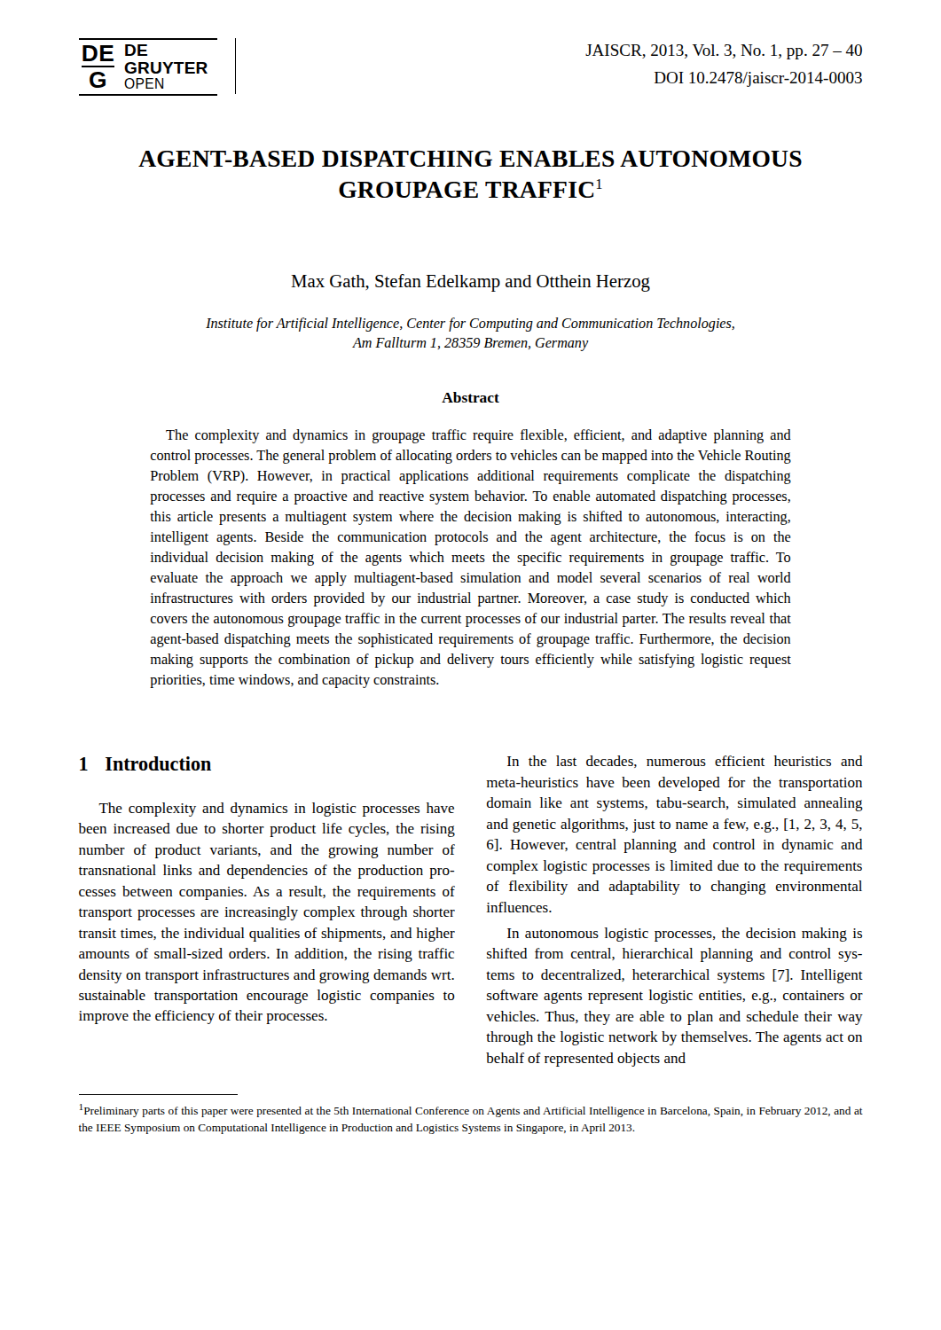DE G
DE GRUYTER
OPEN
JAISCR, 2013, Vol. 3, No. 1, pp. 27 – 40
DOI 10.2478/jaiscr-2014-0003
AGENT-BASED DISPATCHING ENABLES AUTONOMOUS
GROUPAGE TRAFFIC1
Max Gath, Stefan Edelkamp and Otthein Herzog
Institute for Artificial Intelligence, Center for Computing and Communication Technologies,
Am Fallturm 1, 28359 Bremen, Germany
Abstract
The complexity and dynamics in groupage traffic require flexible, efficient, and adaptive planning and control processes. The general problem of allocating orders to vehicles can be mapped into the Vehicle Routing Problem (VRP). However, in practical applications additional requirements complicate the dispatching processes and require a proactive and reactive system behavior. To enable automated dispatching processes, this article presents a multiagent system where the decision making is shifted to autonomous, interacting, intelligent agents. Beside the communication protocols and the agent architecture, the focus is on the individual decision making of the agents which meets the specific requirements in groupage traffic. To evaluate the approach we apply multiagent-based simulation and model several scenarios of real world infrastructures with orders provided by our industrial partner. Moreover, a case study is conducted which covers the autonomous groupage traffic in the current processes of our industrial parter. The results reveal that agent-based dispatching meets the sophisticated requirements of groupage traffic. Furthermore, the decision making supports the combination of pickup and delivery tours efficiently while satisfying logistic request priorities, time windows, and capacity constraints.
1 Introduction
The complexity and dynamics in logistic processes have been increased due to shorter product life cycles, the rising number of product variants, and the growing number of transnational links and dependencies of the production processes between companies. As a result, the requirements of transport processes are increasingly complex through shorter transit times, the individual qualities of shipments, and higher amounts of small-sized orders. In addition, the rising traffic density on transport infrastructures and growing demands wrt. sustainable transportation encourage logistic companies to improve the efficiency of their processes.
In the last decades, numerous efficient heuristics and meta-heuristics have been developed for the transportation domain like ant systems, tabu-search, simulated annealing and genetic algorithms, just to name a few, e.g., [1, 2, 3, 4, 5, 6]. However, central planning and control in dynamic and complex logistic processes is limited due to the requirements of flexibility and adaptability to changing environmental influences.
In autonomous logistic processes, the decision making is shifted from central, hierarchical planning and control systems to decentralized, heterarchical systems [7]. Intelligent software agents represent logistic entities, e.g., containers or vehicles. Thus, they are able to plan and schedule their way through the logistic network by themselves. The agents act on behalf of represented objects and
1Preliminary parts of this paper were presented at the 5th International Conference on Agents and Artificial Intelligence in Barcelona, Spain, in February 2012, and at the IEEE Symposium on Computational Intelligence in Production and Logistics Systems in Singapore, in April 2013.